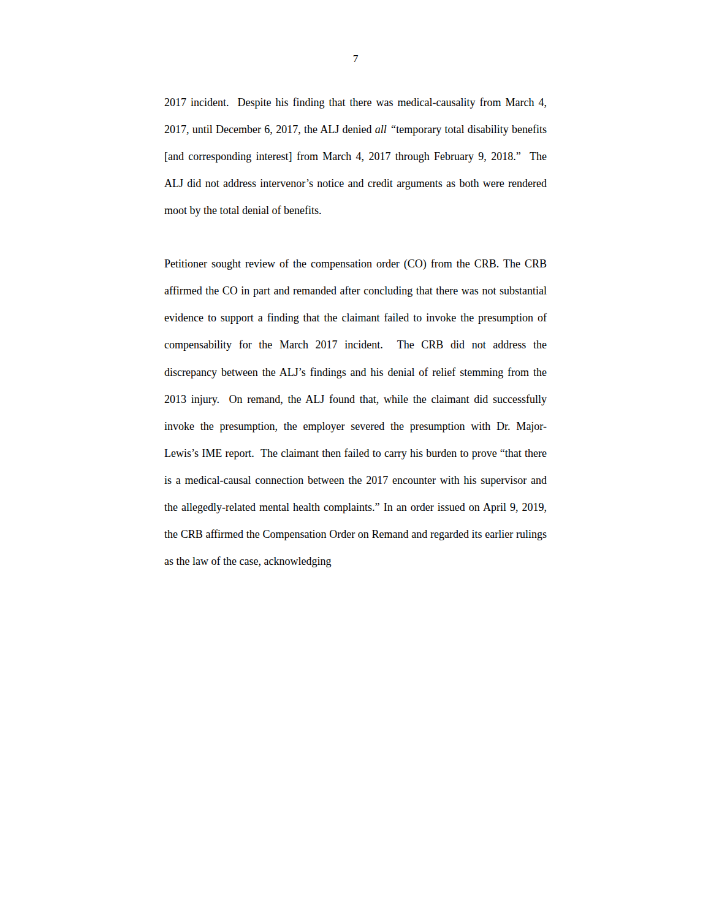7
2017 incident. Despite his finding that there was medical-causality from March 4, 2017, until December 6, 2017, the ALJ denied all “temporary total disability benefits [and corresponding interest] from March 4, 2017 through February 9, 2018.” The ALJ did not address intervenor’s notice and credit arguments as both were rendered moot by the total denial of benefits.
Petitioner sought review of the compensation order (CO) from the CRB. The CRB affirmed the CO in part and remanded after concluding that there was not substantial evidence to support a finding that the claimant failed to invoke the presumption of compensability for the March 2017 incident. The CRB did not address the discrepancy between the ALJ’s findings and his denial of relief stemming from the 2013 injury. On remand, the ALJ found that, while the claimant did successfully invoke the presumption, the employer severed the presumption with Dr. Major-Lewis’s IME report. The claimant then failed to carry his burden to prove “that there is a medical-causal connection between the 2017 encounter with his supervisor and the allegedly-related mental health complaints.” In an order issued on April 9, 2019, the CRB affirmed the Compensation Order on Remand and regarded its earlier rulings as the law of the case, acknowledging